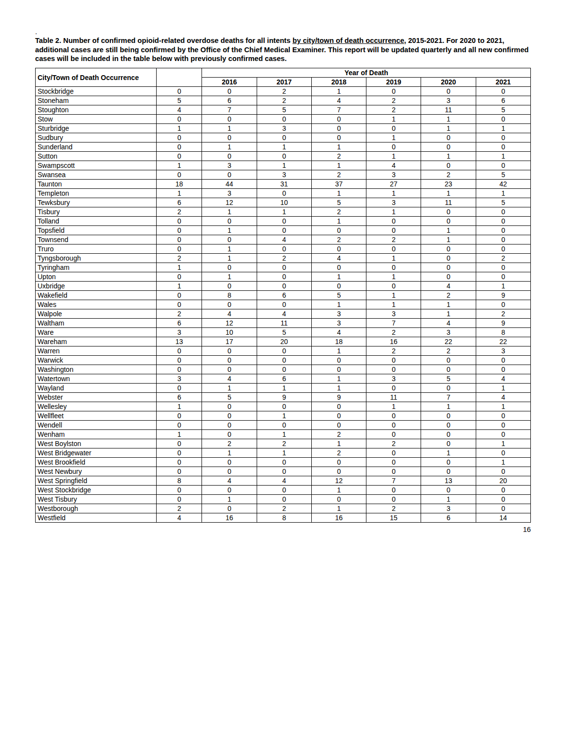.
Table 2. Number of confirmed opioid-related overdose deaths for all intents by city/town of death occurrence, 2015-2021. For 2020 to 2021, additional cases are still being confirmed by the Office of the Chief Medical Examiner. This report will be updated quarterly and all new confirmed cases will be included in the table below with previously confirmed cases.
| City/Town of Death Occurrence | | Year of Death |
| --- | --- | --- |
| 2016 | 2017 | 2018 | 2019 | 2020 | 2021 |
| Stockbridge | 0 | 0 | 2 | 1 | 0 | 0 | 0 |
| Stoneham | 5 | 6 | 2 | 4 | 2 | 3 | 6 |
| Stoughton | 4 | 7 | 5 | 7 | 2 | 11 | 5 |
| Stow | 0 | 0 | 0 | 0 | 1 | 1 | 0 |
| Sturbridge | 1 | 1 | 3 | 0 | 0 | 1 | 1 |
| Sudbury | 0 | 0 | 0 | 0 | 1 | 0 | 0 |
| Sunderland | 0 | 1 | 1 | 1 | 0 | 0 | 0 |
| Sutton | 0 | 0 | 0 | 2 | 1 | 1 | 1 |
| Swampscott | 1 | 3 | 1 | 1 | 4 | 0 | 0 |
| Swansea | 0 | 0 | 3 | 2 | 3 | 2 | 5 |
| Taunton | 18 | 44 | 31 | 37 | 27 | 23 | 42 |
| Templeton | 1 | 3 | 0 | 1 | 1 | 1 | 1 |
| Tewksbury | 6 | 12 | 10 | 5 | 3 | 11 | 5 |
| Tisbury | 2 | 1 | 1 | 2 | 1 | 0 | 0 |
| Tolland | 0 | 0 | 0 | 1 | 0 | 0 | 0 |
| Topsfield | 0 | 1 | 0 | 0 | 0 | 1 | 0 |
| Townsend | 0 | 0 | 4 | 2 | 2 | 1 | 0 |
| Truro | 0 | 1 | 0 | 0 | 0 | 0 | 0 |
| Tyngsborough | 2 | 1 | 2 | 4 | 1 | 0 | 2 |
| Tyringham | 1 | 0 | 0 | 0 | 0 | 0 | 0 |
| Upton | 0 | 1 | 0 | 1 | 1 | 0 | 0 |
| Uxbridge | 1 | 0 | 0 | 0 | 0 | 4 | 1 |
| Wakefield | 0 | 8 | 6 | 5 | 1 | 2 | 9 |
| Wales | 0 | 0 | 0 | 1 | 1 | 1 | 0 |
| Walpole | 2 | 4 | 4 | 3 | 3 | 1 | 2 |
| Waltham | 6 | 12 | 11 | 3 | 7 | 4 | 9 |
| Ware | 3 | 10 | 5 | 4 | 2 | 3 | 8 |
| Wareham | 13 | 17 | 20 | 18 | 16 | 22 | 22 |
| Warren | 0 | 0 | 0 | 1 | 2 | 2 | 3 |
| Warwick | 0 | 0 | 0 | 0 | 0 | 0 | 0 |
| Washington | 0 | 0 | 0 | 0 | 0 | 0 | 0 |
| Watertown | 3 | 4 | 6 | 1 | 3 | 5 | 4 |
| Wayland | 0 | 1 | 1 | 1 | 0 | 0 | 1 |
| Webster | 6 | 5 | 9 | 9 | 11 | 7 | 4 |
| Wellesley | 1 | 0 | 0 | 0 | 1 | 1 | 1 |
| Wellfleet | 0 | 0 | 1 | 0 | 0 | 0 | 0 |
| Wendell | 0 | 0 | 0 | 0 | 0 | 0 | 0 |
| Wenham | 1 | 0 | 1 | 2 | 0 | 0 | 0 |
| West Boylston | 0 | 2 | 2 | 1 | 2 | 0 | 1 |
| West Bridgewater | 0 | 1 | 1 | 2 | 0 | 1 | 0 |
| West Brookfield | 0 | 0 | 0 | 0 | 0 | 0 | 1 |
| West Newbury | 0 | 0 | 0 | 0 | 0 | 0 | 0 |
| West Springfield | 8 | 4 | 4 | 12 | 7 | 13 | 20 |
| West Stockbridge | 0 | 0 | 0 | 1 | 0 | 0 | 0 |
| West Tisbury | 0 | 1 | 0 | 0 | 0 | 1 | 0 |
| Westborough | 2 | 0 | 2 | 1 | 2 | 3 | 0 |
| Westfield | 4 | 16 | 8 | 16 | 15 | 6 | 14 |
16